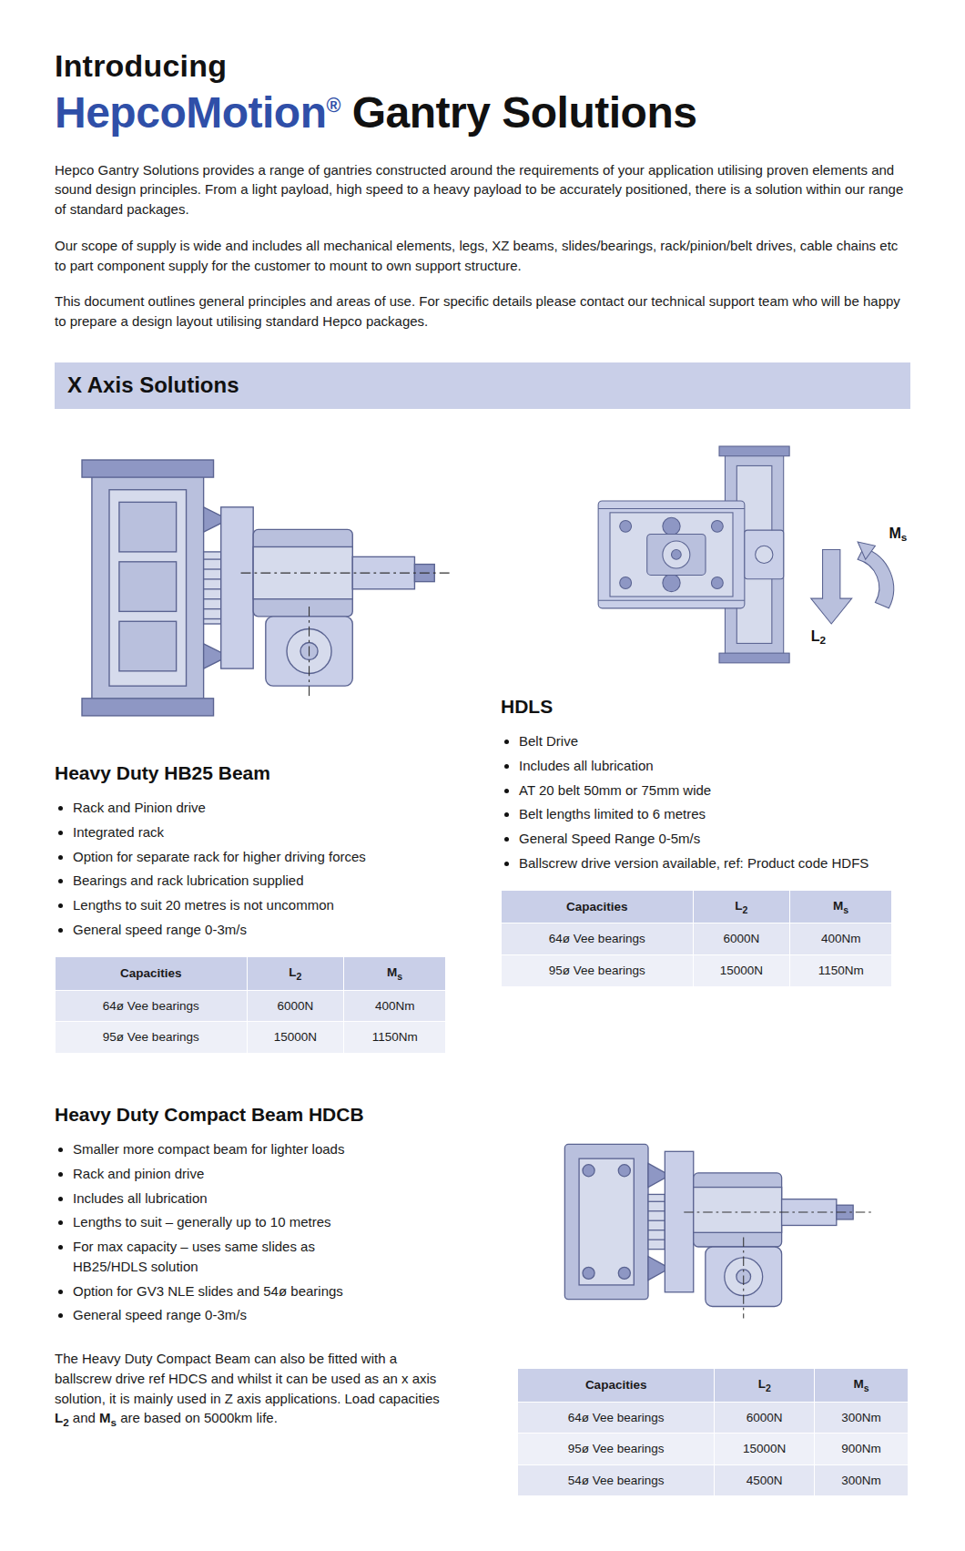Introducing
HepcoMotion® Gantry Solutions
Hepco Gantry Solutions provides a range of gantries constructed around the requirements of your application utilising proven elements and sound design principles. From a light payload, high speed to a heavy payload to be accurately positioned, there is a solution within our range of standard packages.
Our scope of supply is wide and includes all mechanical elements, legs, XZ beams, slides/bearings, rack/pinion/belt drives, cable chains etc to part component supply for the customer to mount to own support structure.
This document outlines general principles and areas of use. For specific details please contact our technical support team who will be happy to prepare a design layout utilising standard Hepco packages.
X Axis Solutions
Heavy Duty HB25 Beam
Rack and Pinion drive
Integrated rack
Option for separate rack for higher driving forces
Bearings and rack lubrication supplied
Lengths to suit 20 metres is not uncommon
General speed range 0-3m/s
| Capacities | L 2 | M s |
| --- | --- | --- |
| 64ø Vee bearings | 6000N | 400Nm |
| 95ø Vee bearings | 15000N | 1150Nm |
Ms L2
HDLS
Belt Drive
Includes all lubrication
AT 20 belt 50mm or 75mm wide
Belt lengths limited to 6 metres
General Speed Range 0-5m/s
Ballscrew drive version available, ref: Product code HDFS
| Capacities | L 2 | M s |
| --- | --- | --- |
| 64ø Vee bearings | 6000N | 400Nm |
| 95ø Vee bearings | 15000N | 1150Nm |
Heavy Duty Compact Beam HDCB
Smaller more compact beam for lighter loads
Rack and pinion drive
Includes all lubrication
Lengths to suit – generally up to 10 metres
For max capacity – uses same slides as
HB25/HDLS solution
Option for GV3 NLE slides and 54ø bearings
General speed range 0-3m/s
The Heavy Duty Compact Beam can also be fitted with a ballscrew drive ref HDCS and whilst it can be used as an x axis solution, it is mainly used in Z axis applications. Load capacities L2 and Ms are based on 5000km life.
| Capacities | L 2 | M s |
| --- | --- | --- |
| 64ø Vee bearings | 6000N | 300Nm |
| 95ø Vee bearings | 15000N | 900Nm |
| 54ø Vee bearings | 4500N | 300Nm |